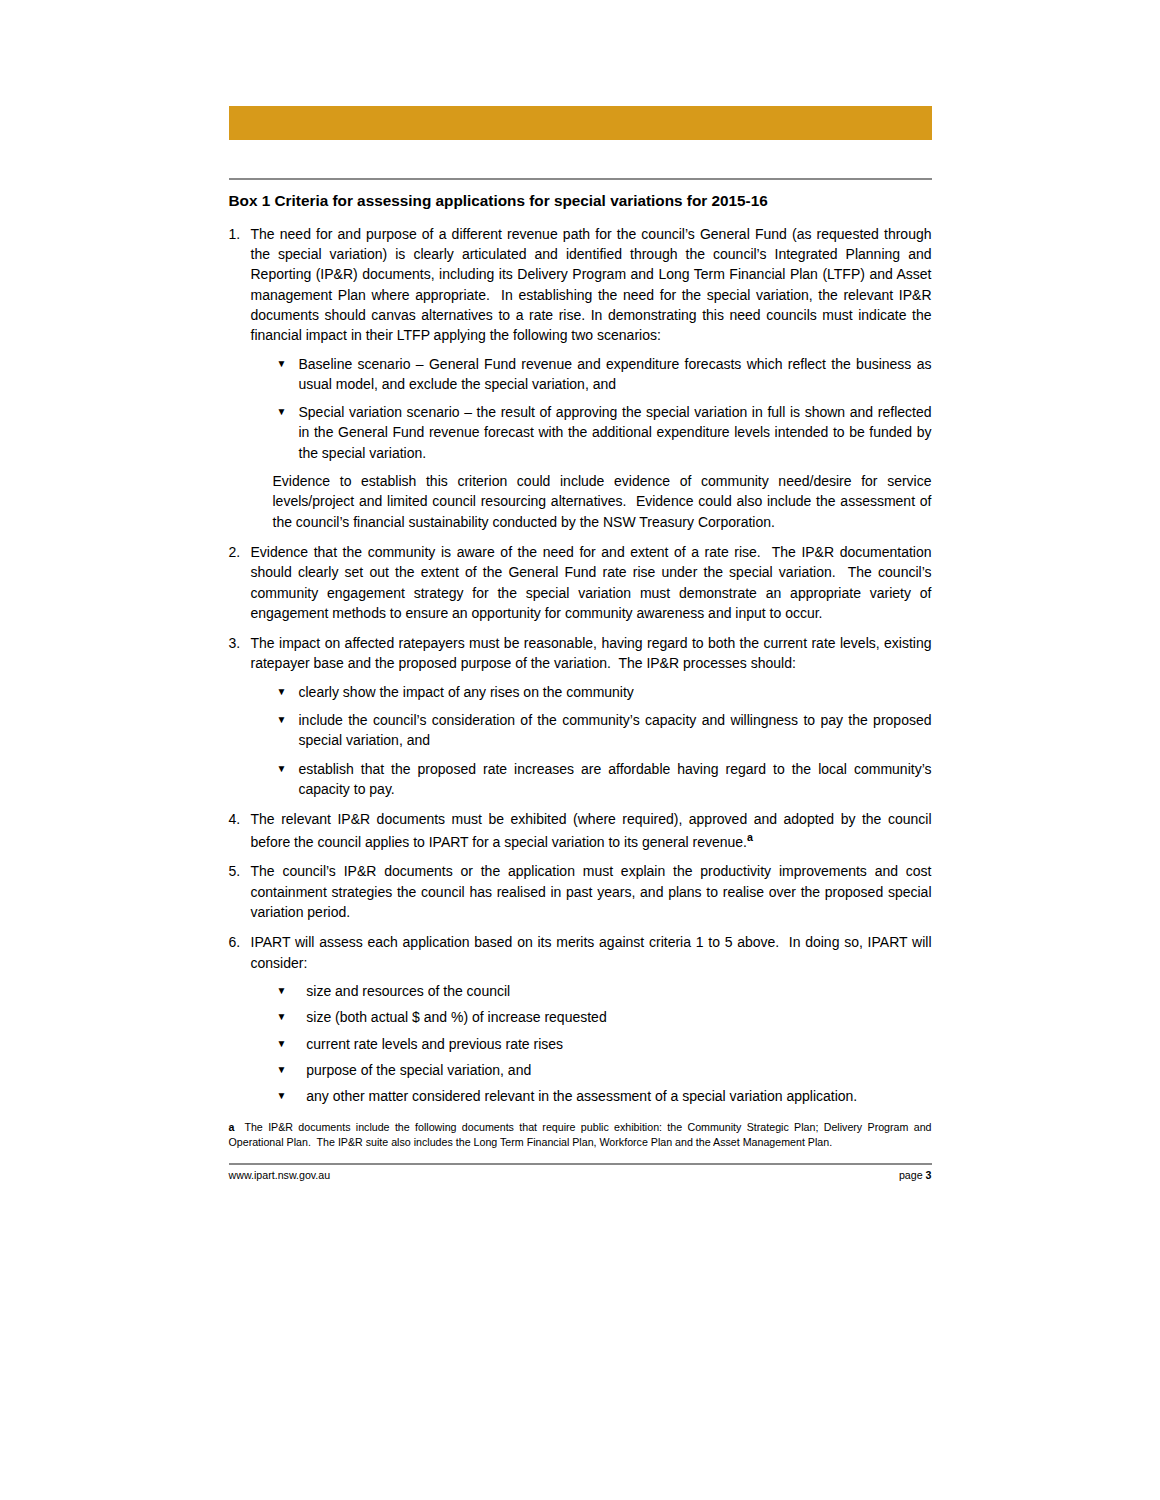Box 1 Criteria for assessing applications for special variations for 2015-16
The need for and purpose of a different revenue path for the council’s General Fund (as requested through the special variation) is clearly articulated and identified through the council’s Integrated Planning and Reporting (IP&R) documents, including its Delivery Program and Long Term Financial Plan (LTFP) and Asset management Plan where appropriate. In establishing the need for the special variation, the relevant IP&R documents should canvas alternatives to a rate rise. In demonstrating this need councils must indicate the financial impact in their LTFP applying the following two scenarios:
Baseline scenario – General Fund revenue and expenditure forecasts which reflect the business as usual model, and exclude the special variation, and
Special variation scenario – the result of approving the special variation in full is shown and reflected in the General Fund revenue forecast with the additional expenditure levels intended to be funded by the special variation.
Evidence to establish this criterion could include evidence of community need/desire for service levels/project and limited council resourcing alternatives. Evidence could also include the assessment of the council’s financial sustainability conducted by the NSW Treasury Corporation.
Evidence that the community is aware of the need for and extent of a rate rise. The IP&R documentation should clearly set out the extent of the General Fund rate rise under the special variation. The council’s community engagement strategy for the special variation must demonstrate an appropriate variety of engagement methods to ensure an opportunity for community awareness and input to occur.
The impact on affected ratepayers must be reasonable, having regard to both the current rate levels, existing ratepayer base and the proposed purpose of the variation. The IP&R processes should:
clearly show the impact of any rises on the community
include the council’s consideration of the community’s capacity and willingness to pay the proposed special variation, and
establish that the proposed rate increases are affordable having regard to the local community’s capacity to pay.
The relevant IP&R documents must be exhibited (where required), approved and adopted by the council before the council applies to IPART for a special variation to its general revenue.a
The council’s IP&R documents or the application must explain the productivity improvements and cost containment strategies the council has realised in past years, and plans to realise over the proposed special variation period.
IPART will assess each application based on its merits against criteria 1 to 5 above. In doing so, IPART will consider:
size and resources of the council
size (both actual $ and %) of increase requested
current rate levels and previous rate rises
purpose of the special variation, and
any other matter considered relevant in the assessment of a special variation application.
a The IP&R documents include the following documents that require public exhibition: the Community Strategic Plan; Delivery Program and Operational Plan. The IP&R suite also includes the Long Term Financial Plan, Workforce Plan and the Asset Management Plan.
www.ipart.nsw.gov.au page 3